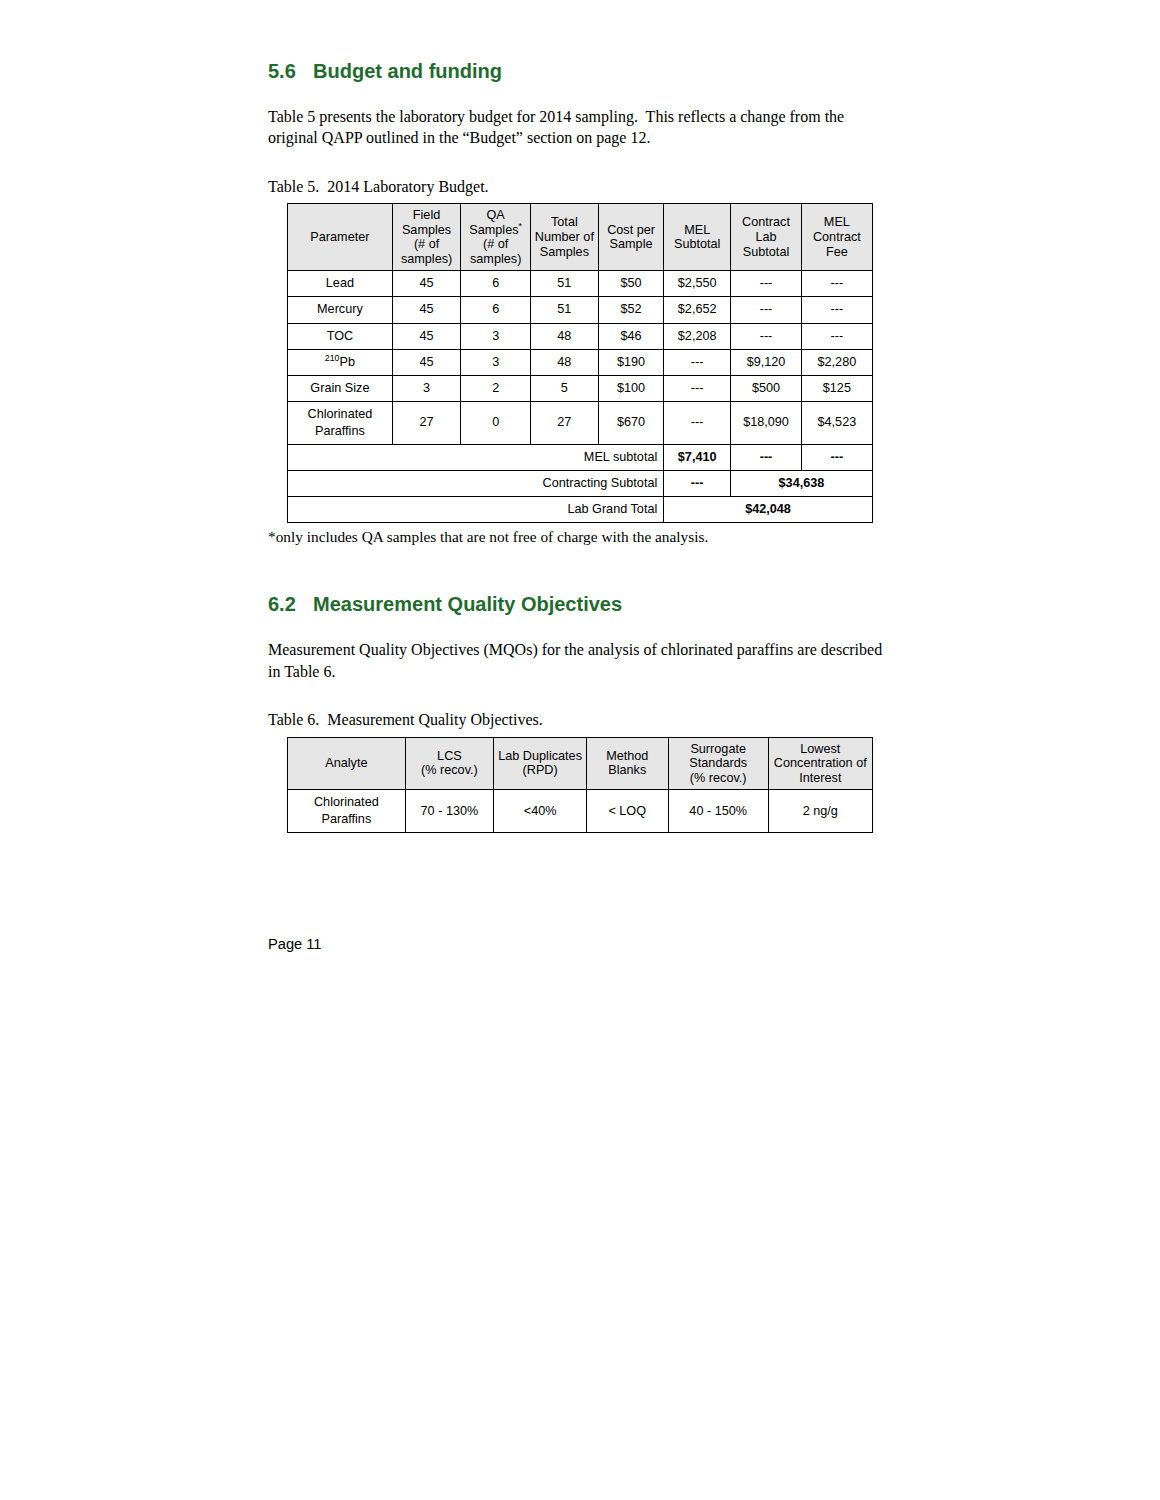5.6 Budget and funding
Table 5 presents the laboratory budget for 2014 sampling. This reflects a change from the original QAPP outlined in the “Budget” section on page 12.
Table 5. 2014 Laboratory Budget.
| Parameter | Field Samples (# of samples) | QA Samples * (# of samples) | Total Number of Samples | Cost per Sample | MEL Subtotal | Contract Lab Subtotal | MEL Contract Fee |
| --- | --- | --- | --- | --- | --- | --- | --- |
| Lead | 45 | 6 | 51 | $50 | $2,550 | --- | --- |
| Mercury | 45 | 6 | 51 | $52 | $2,652 | --- | --- |
| TOC | 45 | 3 | 48 | $46 | $2,208 | --- | --- |
| 210 Pb | 45 | 3 | 48 | $190 | --- | $9,120 | $2,280 |
| Grain Size | 3 | 2 | 5 | $100 | --- | $500 | $125 |
| Chlorinated Paraffins | 27 | 0 | 27 | $670 | --- | $18,090 | $4,523 |
| MEL subtotal | $7,410 | --- | --- |
| Contracting Subtotal | --- | $34,638 |
| Lab Grand Total | $42,048 |
*only includes QA samples that are not free of charge with the analysis.
6.2 Measurement Quality Objectives
Measurement Quality Objectives (MQOs) for the analysis of chlorinated paraffins are described in Table 6.
Table 6. Measurement Quality Objectives.
| Analyte | LCS (% recov.) | Lab Duplicates (RPD) | Method Blanks | Surrogate Standards (% recov.) | Lowest Concentration of Interest |
| --- | --- | --- | --- | --- | --- |
| Chlorinated Paraffins | 70 - 130% | <40% | < LOQ | 40 - 150% | 2 ng/g |
Page 11